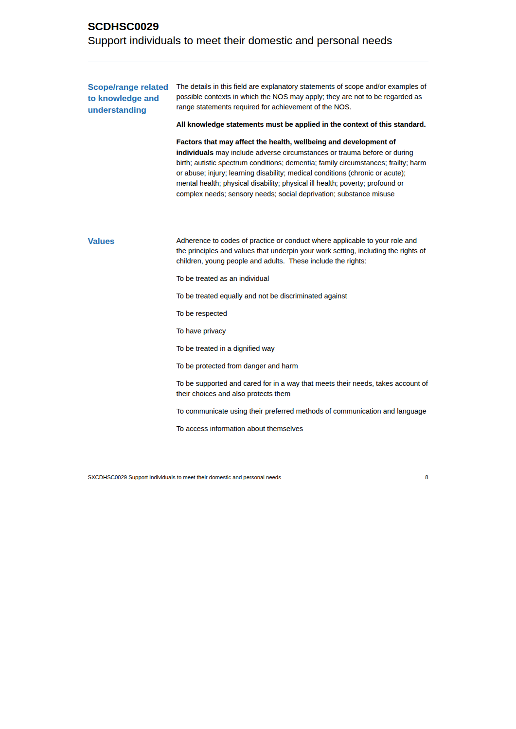SCDHSC0029 Support individuals to meet their domestic and personal needs
| Scope/range related to knowledge and understanding | The details in this field are explanatory statements of scope and/or examples of possible contexts in which the NOS may apply; they are not to be regarded as range statements required for achievement of the NOS. All knowledge statements must be applied in the context of this standard. Factors that may affect the health, wellbeing and development of individuals may include adverse circumstances or trauma before or during birth; autistic spectrum conditions; dementia; family circumstances; frailty; harm or abuse; injury; learning disability; medical conditions (chronic or acute); mental health; physical disability; physical ill health; poverty; profound or complex needs; sensory needs; social deprivation; substance misuse |
| Values | Adherence to codes of practice or conduct where applicable to your role and the principles and values that underpin your work setting, including the rights of children, young people and adults. These include the rights: To be treated as an individual To be treated equally and not be discriminated against To be respected To have privacy To be treated in a dignified way To be protected from danger and harm To be supported and cared for in a way that meets their needs, takes account of their choices and also protects them To communicate using their preferred methods of communication and language To access information about themselves |
SXCDHSC0029 Support Individuals to meet their domestic and personal needs 8